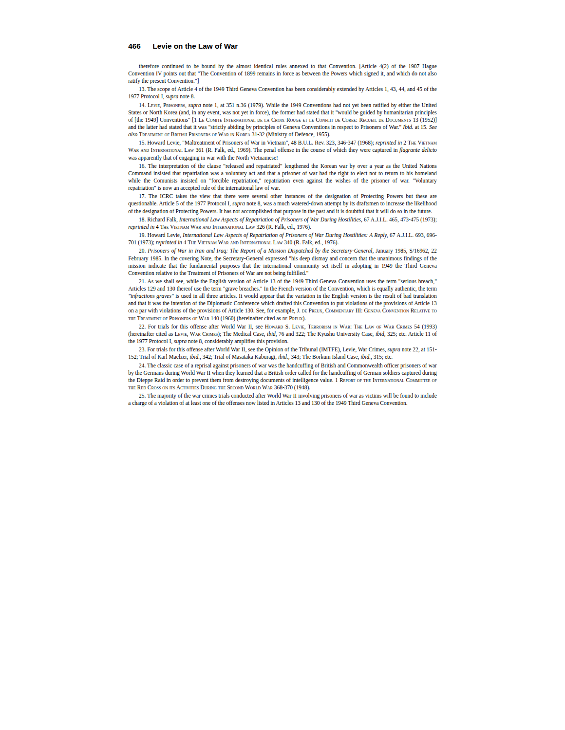466 Levie on the Law of War
therefore continued to be bound by the almost identical rules annexed to that Convention. [Article 4(2) of the 1907 Hague Convention IV points out that "The Convention of 1899 remains in force as between the Powers which signed it, and which do not also ratify the present Convention."]
13. The scope of Article 4 of the 1949 Third Geneva Convention has been considerably extended by Articles 1, 43, 44, and 45 of the 1977 Protocol I, supra note 8.
14. Levie, Prisoners, supra note 1, at 351 n.36 (1979). While the 1949 Conventions had not yet been ratified by either the United States or North Korea (and, in any event, was not yet in force), the former had stated that it "would be guided by humanitarian principles of [the 1949] Conventions" [1 Le Comite International de la Croix-Rouge et le Conflit de Coree: Recueil de Documents 13 (1952)] and the latter had stated that it was "strictly abiding by principles of Geneva Conventions in respect to Prisoners of War." Ibid. at 15. See also Treatment of British Prisoners of War in Korea 31-32 (Ministry of Defence, 1955).
15. Howard Levie, "Maltreatment of Prisoners of War in Vietnam", 48 B.U.L. Rev. 323, 346-347 (1968); reprinted in 2 The Vietnam War and International Law 361 (R. Falk, ed., 1969). The penal offense in the course of which they were captured in flagrante delicto was apparently that of engaging in war with the North Vietnamese!
16. The interpretation of the clause "released and repatriated" lengthened the Korean war by over a year as the United Nations Command insisted that repatriation was a voluntary act and that a prisoner of war had the right to elect not to return to his homeland while the Comunists insisted on "forcible repatriation," repatriation even against the wishes of the prisoner of war. "Voluntary repatriation" is now an accepted rule of the international law of war.
17. The ICRC takes the view that there were several other instances of the designation of Protecting Powers but these are questionable. Article 5 of the 1977 Protocol I, supra note 8, was a much watered-down attempt by its draftsmen to increase the likelihood of the designation of Protecting Powers. It has not accomplished that purpose in the past and it is doubtful that it will do so in the future.
18. Richard Falk, International Law Aspects of Repatriation of Prisoners of War During Hostilities, 67 A.J.I.L. 465, 473-475 (1973); reprinted in 4 The Vietnam War and International Law 326 (R. Falk, ed., 1976).
19. Howard Levie, International Law Aspects of Repatriation of Prisoners of War During Hostilities: A Reply, 67 A.J.I.L. 693, 696-701 (1973); reprinted in 4 The Vietnam War and International Law 340 (R. Falk, ed., 1976).
20. Prisoners of War in Iran and Iraq: The Report of a Mission Dispatched by the Secretary-General, January 1985, S/16962, 22 February 1985. In the covering Note, the Secretary-General expressed "his deep dismay and concern that the unanimous findings of the mission indicate that the fundamental purposes that the international community set itself in adopting in 1949 the Third Geneva Convention relative to the Treatment of Prisoners of War are not being fulfilled."
21. As we shall see, while the English version of Article 13 of the 1949 Third Geneva Convention uses the term "serious breach," Articles 129 and 130 thereof use the term "grave breaches." In the French version of the Convention, which is equally authentic, the term "infractions graves" is used in all three articles. It would appear that the variation in the English version is the result of bad translation and that it was the intention of the Diplomatic Conference which drafted this Convention to put violations of the provisions of Article 13 on a par with violations of the provisions of Article 130. See, for example, J. de Preux, Commentary III: Geneva Convention Relative to the Treatment of Prisoners of War 140 (1960) (hereinafter cited as de Preux).
22. For trials for this offense after World War II, see Howard S. Levie, Terrorism in War: The Law of War Crimes 54 (1993) (hereinafter cited as Levie, War Crimes); The Medical Case, ibid, 76 and 322; The Kyushu University Case, ibid, 325; etc. Article 11 of the 1977 Protocol I, supra note 8, considerably amplifies this provision.
23. For trials for this offense after World War II, see the Opinion of the Tribunal (IMTFE), Levie, War Crimes, supra note 22, at 151-152; Trial of Karl Maelzer, ibid., 342; Trial of Masataka Kaburagi, ibid., 343; The Borkum Island Case, ibid., 315; etc.
24. The classic case of a reprisal against prisoners of war was the handcuffing of British and Commonwealth officer prisoners of war by the Germans during World War II when they learned that a British order called for the handcuffing of German soldiers captured during the Dieppe Raid in order to prevent them from destroying documents of intelligence value. 1 Report of the International Committee of the Red Cross on its Activities During the Second World War 368-370 (1948).
25. The majority of the war crimes trials conducted after World War II involving prisoners of war as victims will be found to include a charge of a violation of at least one of the offenses now listed in Articles 13 and 130 of the 1949 Third Geneva Convention.